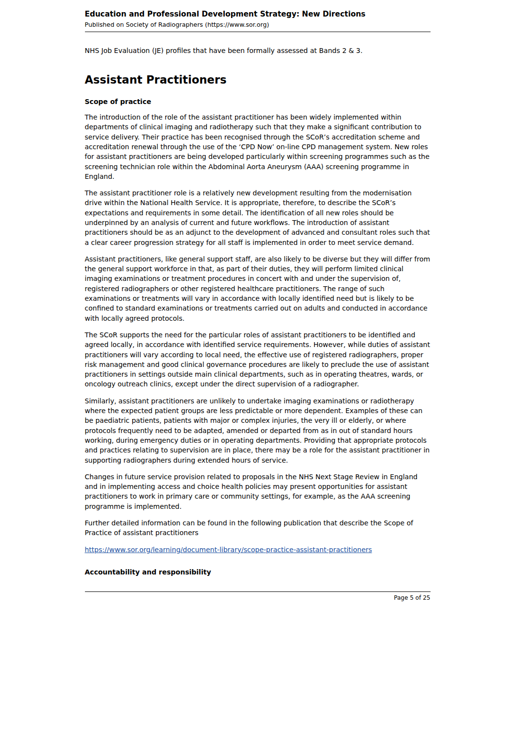Education and Professional Development Strategy: New Directions
Published on Society of Radiographers (https://www.sor.org)
NHS Job Evaluation (JE) profiles that have been formally assessed at Bands 2 & 3.
Assistant Practitioners
Scope of practice
The introduction of the role of the assistant practitioner has been widely implemented within departments of clinical imaging and radiotherapy such that they make a significant contribution to service delivery. Their practice has been recognised through the SCoR’s accreditation scheme and accreditation renewal through the use of the ‘CPD Now’ on-line CPD management system. New roles for assistant practitioners are being developed particularly within screening programmes such as the screening technician role within the Abdominal Aorta Aneurysm (AAA) screening programme in England.
The assistant practitioner role is a relatively new development resulting from the modernisation drive within the National Health Service. It is appropriate, therefore, to describe the SCoR’s expectations and requirements in some detail. The identification of all new roles should be underpinned by an analysis of current and future workflows. The introduction of assistant practitioners should be as an adjunct to the development of advanced and consultant roles such that a clear career progression strategy for all staff is implemented in order to meet service demand.
Assistant practitioners, like general support staff, are also likely to be diverse but they will differ from the general support workforce in that, as part of their duties, they will perform limited clinical imaging examinations or treatment procedures in concert with and under the supervision of, registered radiographers or other registered healthcare practitioners. The range of such examinations or treatments will vary in accordance with locally identified need but is likely to be confined to standard examinations or treatments carried out on adults and conducted in accordance with locally agreed protocols.
The SCoR supports the need for the particular roles of assistant practitioners to be identified and agreed locally, in accordance with identified service requirements. However, while duties of assistant practitioners will vary according to local need, the effective use of registered radiographers, proper risk management and good clinical governance procedures are likely to preclude the use of assistant practitioners in settings outside main clinical departments, such as in operating theatres, wards, or oncology outreach clinics, except under the direct supervision of a radiographer.
Similarly, assistant practitioners are unlikely to undertake imaging examinations or radiotherapy where the expected patient groups are less predictable or more dependent. Examples of these can be paediatric patients, patients with major or complex injuries, the very ill or elderly, or where protocols frequently need to be adapted, amended or departed from as in out of standard hours working, during emergency duties or in operating departments. Providing that appropriate protocols and practices relating to supervision are in place, there may be a role for the assistant practitioner in supporting radiographers during extended hours of service.
Changes in future service provision related to proposals in the NHS Next Stage Review in England and in implementing access and choice health policies may present opportunities for assistant practitioners to work in primary care or community settings, for example, as the AAA screening programme is implemented.
Further detailed information can be found in the following publication that describe the Scope of Practice of assistant practitioners
https://www.sor.org/learning/document-library/scope-practice-assistant-practitioners
Accountability and responsibility
Page 5 of 25